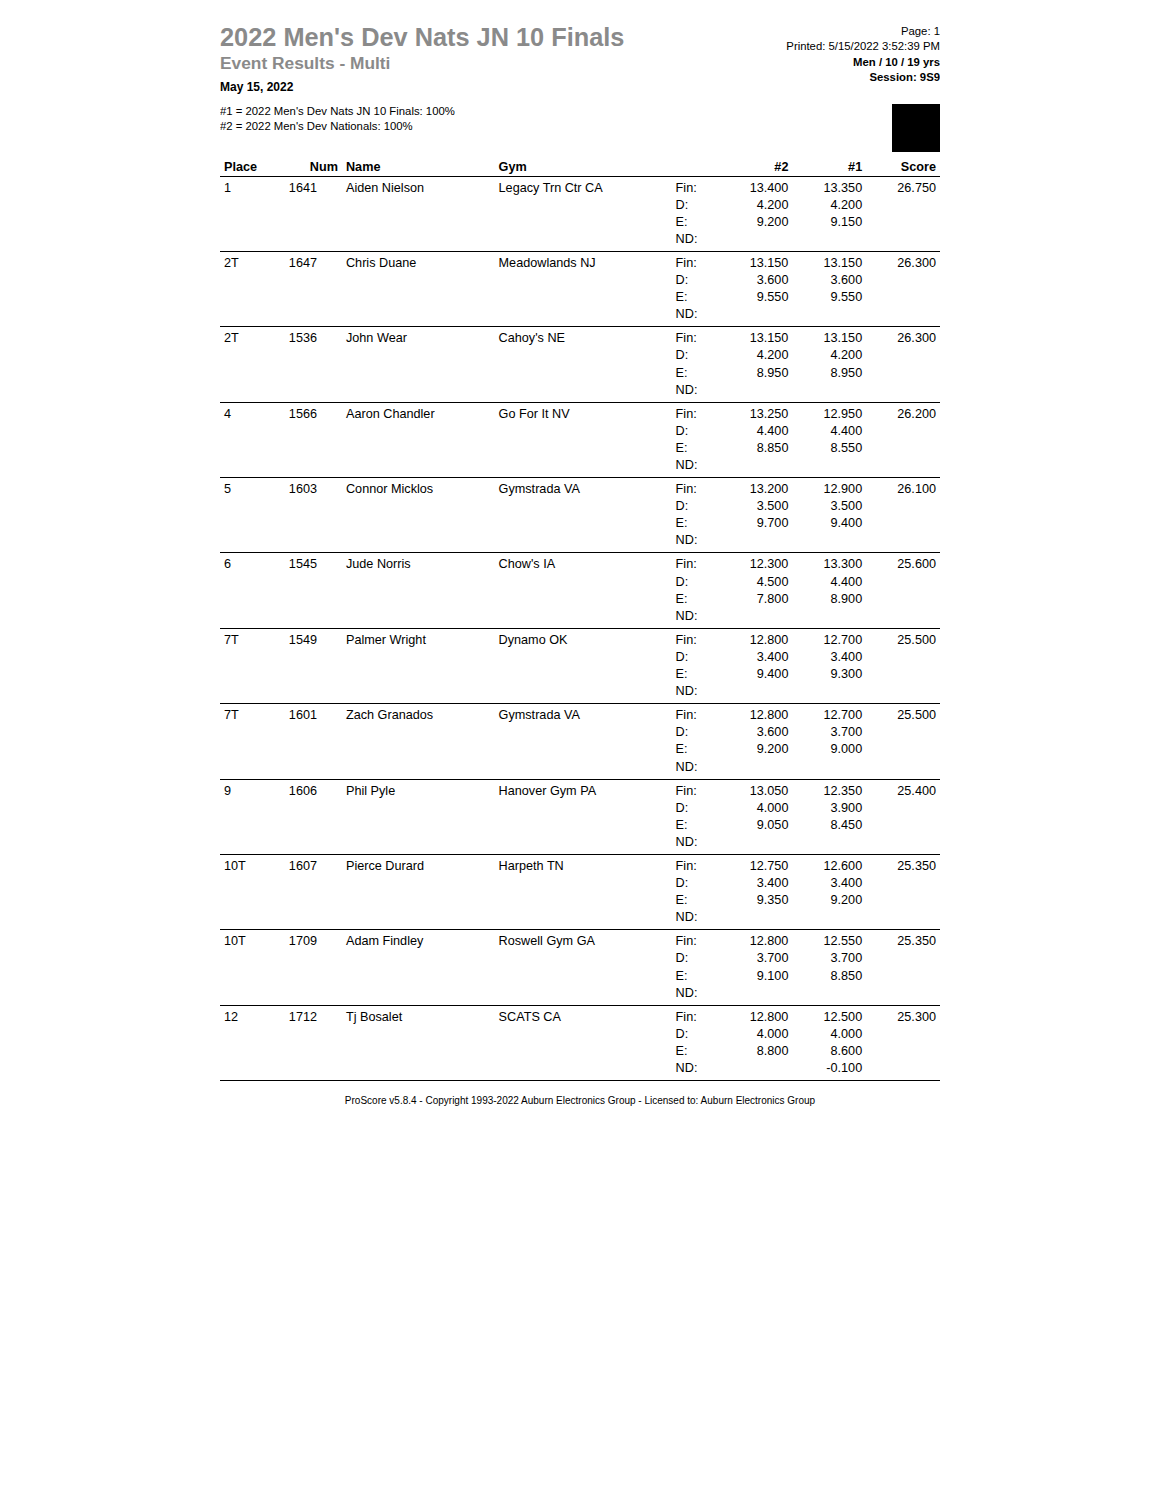2022 Men's Dev Nats JN 10 Finals
Event Results - Multi
May 15, 2022
Page: 1
Printed: 5/15/2022 3:52:39 PM
Men / 10 / 19 yrs
Session: 9S9
#1 = 2022 Men's Dev Nats JN 10 Finals: 100%
#2 = 2022 Men's Dev Nationals: 100%
| Place | Num | Name | Gym | | #2 | #1 | Score |
| --- | --- | --- | --- | --- | --- | --- | --- |
| 1 | 1641 | Aiden Nielson | Legacy Trn Ctr CA | Fin: | 13.400 | 13.350 | 26.750 |
| | | | | D: | 4.200 | 4.200 | |
| | | | | E: | 9.200 | 9.150 | |
| | | | | ND: | | | |
| 2T | 1647 | Chris Duane | Meadowlands NJ | Fin: | 13.150 | 13.150 | 26.300 |
| | | | | D: | 3.600 | 3.600 | |
| | | | | E: | 9.550 | 9.550 | |
| | | | | ND: | | | |
| 2T | 1536 | John Wear | Cahoy's NE | Fin: | 13.150 | 13.150 | 26.300 |
| | | | | D: | 4.200 | 4.200 | |
| | | | | E: | 8.950 | 8.950 | |
| | | | | ND: | | | |
| 4 | 1566 | Aaron Chandler | Go For It NV | Fin: | 13.250 | 12.950 | 26.200 |
| | | | | D: | 4.400 | 4.400 | |
| | | | | E: | 8.850 | 8.550 | |
| | | | | ND: | | | |
| 5 | 1603 | Connor Micklos | Gymstrada VA | Fin: | 13.200 | 12.900 | 26.100 |
| | | | | D: | 3.500 | 3.500 | |
| | | | | E: | 9.700 | 9.400 | |
| | | | | ND: | | | |
| 6 | 1545 | Jude Norris | Chow's IA | Fin: | 12.300 | 13.300 | 25.600 |
| | | | | D: | 4.500 | 4.400 | |
| | | | | E: | 7.800 | 8.900 | |
| | | | | ND: | | | |
| 7T | 1549 | Palmer Wright | Dynamo OK | Fin: | 12.800 | 12.700 | 25.500 |
| | | | | D: | 3.400 | 3.400 | |
| | | | | E: | 9.400 | 9.300 | |
| | | | | ND: | | | |
| 7T | 1601 | Zach Granados | Gymstrada VA | Fin: | 12.800 | 12.700 | 25.500 |
| | | | | D: | 3.600 | 3.700 | |
| | | | | E: | 9.200 | 9.000 | |
| | | | | ND: | | | |
| 9 | 1606 | Phil Pyle | Hanover Gym PA | Fin: | 13.050 | 12.350 | 25.400 |
| | | | | D: | 4.000 | 3.900 | |
| | | | | E: | 9.050 | 8.450 | |
| | | | | ND: | | | |
| 10T | 1607 | Pierce Durard | Harpeth TN | Fin: | 12.750 | 12.600 | 25.350 |
| | | | | D: | 3.400 | 3.400 | |
| | | | | E: | 9.350 | 9.200 | |
| | | | | ND: | | | |
| 10T | 1709 | Adam Findley | Roswell Gym GA | Fin: | 12.800 | 12.550 | 25.350 |
| | | | | D: | 3.700 | 3.700 | |
| | | | | E: | 9.100 | 8.850 | |
| | | | | ND: | | | |
| 12 | 1712 | Tj Bosalet | SCATS CA | Fin: | 12.800 | 12.500 | 25.300 |
| | | | | D: | 4.000 | 4.000 | |
| | | | | E: | 8.800 | 8.600 | |
| | | | | ND: | | -0.100 | |
ProScore v5.8.4 - Copyright 1993-2022 Auburn Electronics Group - Licensed to: Auburn Electronics Group